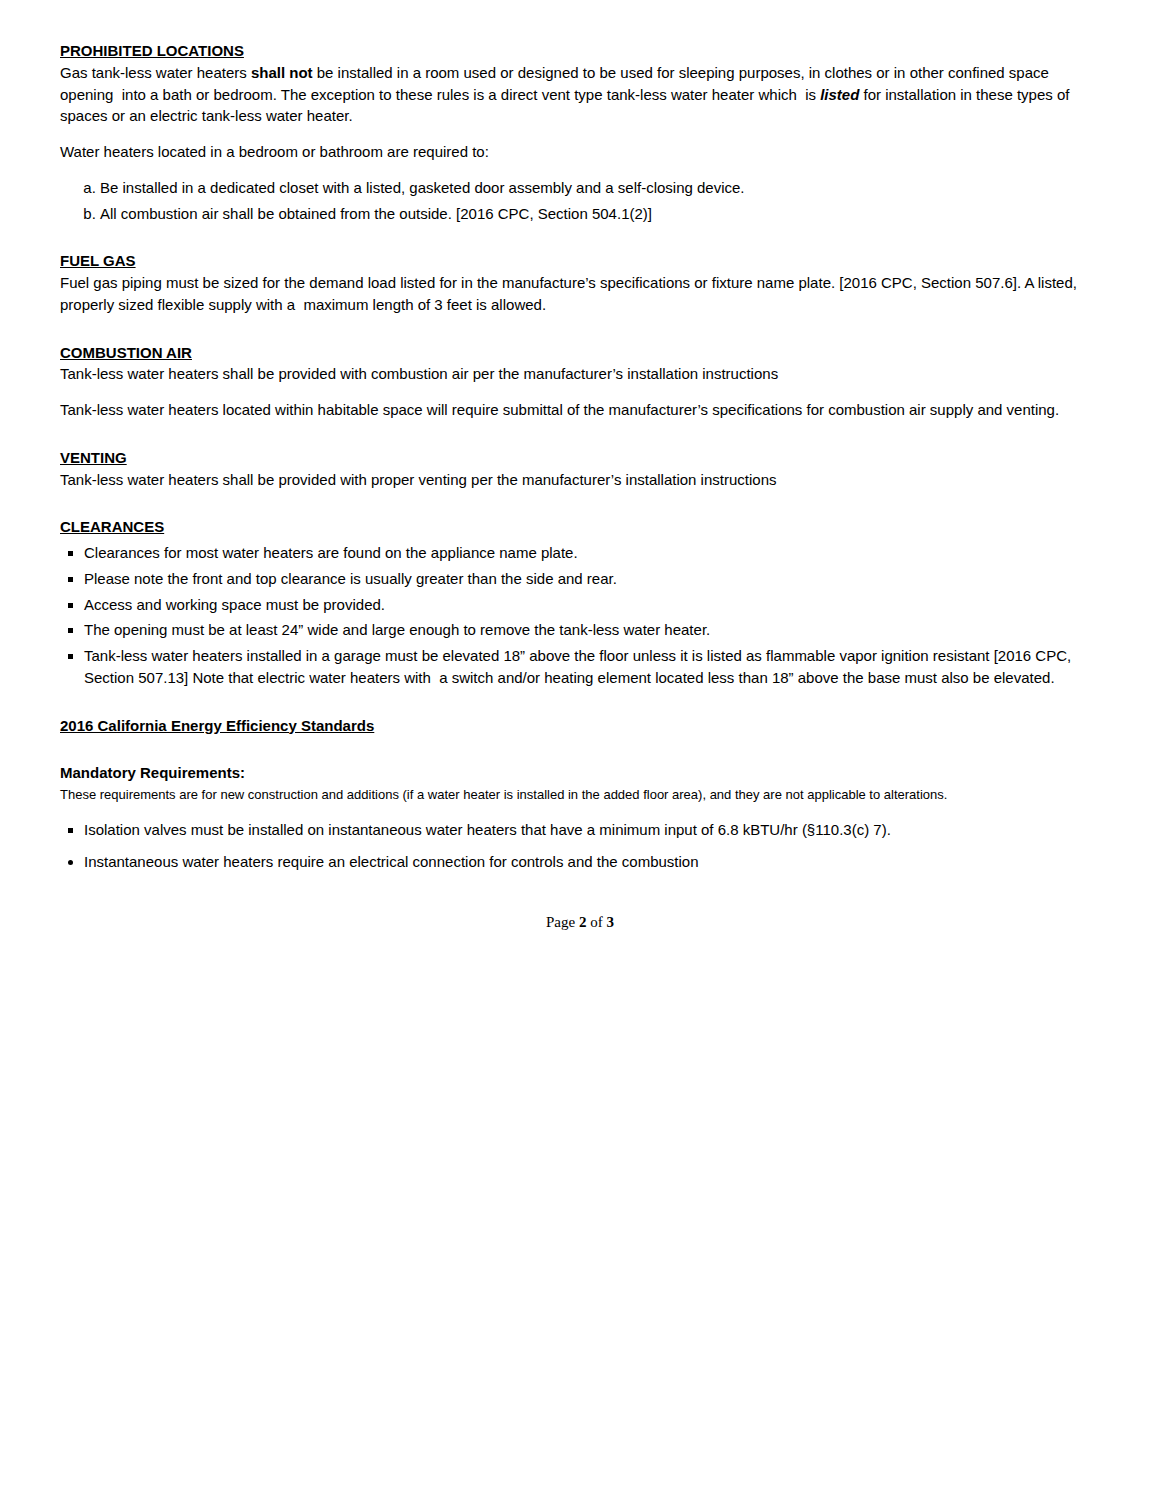PROHIBITED LOCATIONS
Gas tank-less water heaters shall not be installed in a room used or designed to be used for sleeping purposes, in clothes or in other confined space opening into a bath or bedroom. The exception to these rules is a direct vent type tank-less water heater which is listed for installation in these types of spaces or an electric tank-less water heater.
Water heaters located in a bedroom or bathroom are required to:
Be installed in a dedicated closet with a listed, gasketed door assembly and a self-closing device.
All combustion air shall be obtained from the outside. [2016 CPC, Section 504.1(2)]
FUEL GAS
Fuel gas piping must be sized for the demand load listed for in the manufacture’s specifications or fixture name plate. [2016 CPC, Section 507.6]. A listed, properly sized flexible supply with a maximum length of 3 feet is allowed.
COMBUSTION AIR
Tank-less water heaters shall be provided with combustion air per the manufacturer’s installation instructions
Tank-less water heaters located within habitable space will require submittal of the manufacturer’s specifications for combustion air supply and venting.
VENTING
Tank-less water heaters shall be provided with proper venting per the manufacturer’s installation instructions
CLEARANCES
Clearances for most water heaters are found on the appliance name plate.
Please note the front and top clearance is usually greater than the side and rear.
Access and working space must be provided.
The opening must be at least 24” wide and large enough to remove the tank-less water heater.
Tank-less water heaters installed in a garage must be elevated 18” above the floor unless it is listed as flammable vapor ignition resistant [2016 CPC, Section 507.13] Note that electric water heaters with a switch and/or heating element located less than 18” above the base must also be elevated.
2016 California Energy Efficiency Standards
Mandatory Requirements:
These requirements are for new construction and additions (if a water heater is installed in the added floor area), and they are not applicable to alterations.
Isolation valves must be installed on instantaneous water heaters that have a minimum input of 6.8 kBTU/hr (§110.3(c) 7).
Instantaneous water heaters require an electrical connection for controls and the combustion
Page 2 of 3